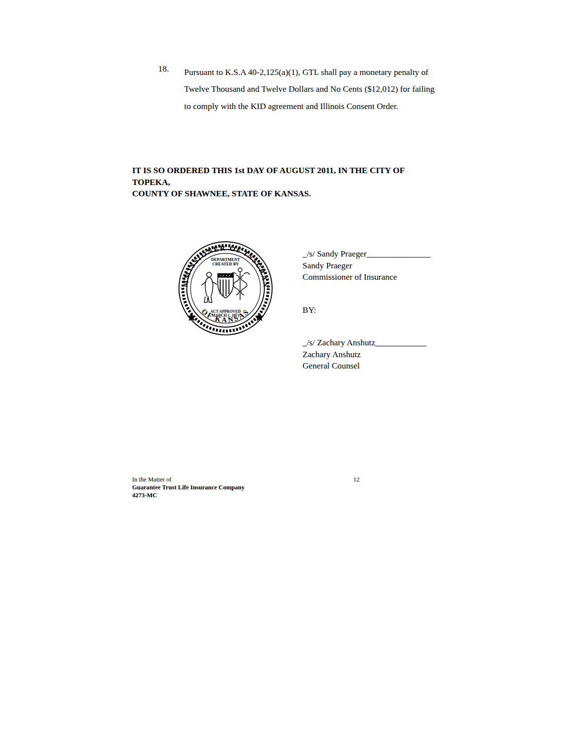18.
Pursuant to K.S.A 40-2,125(a)(1), GTL shall pay a monetary penalty of Twelve Thousand and Twelve Dollars and No Cents ($12,012) for failing to comply with the KID agreement and Illinois Consent Order.
IT IS SO ORDERED THIS 1st DAY OF AUGUST 2011, IN THE CITY OF TOPEKA,
COUNTY OF SHAWNEE, STATE OF KANSAS.
COMMISSIONER OF INSURANCE OF KANSAS DEPARTMENT CREATED BY ACT APPROVED MARCH 1, 1871
_/s/ Sandy Praeger_______________
Sandy Praeger
Commissioner of Insurance
BY:
_/s/ Zachary Anshutz____________
Zachary Anshutz
General Counsel
In the Matter of
Guarantee Trust Life Insurance Company
4273-MC
12